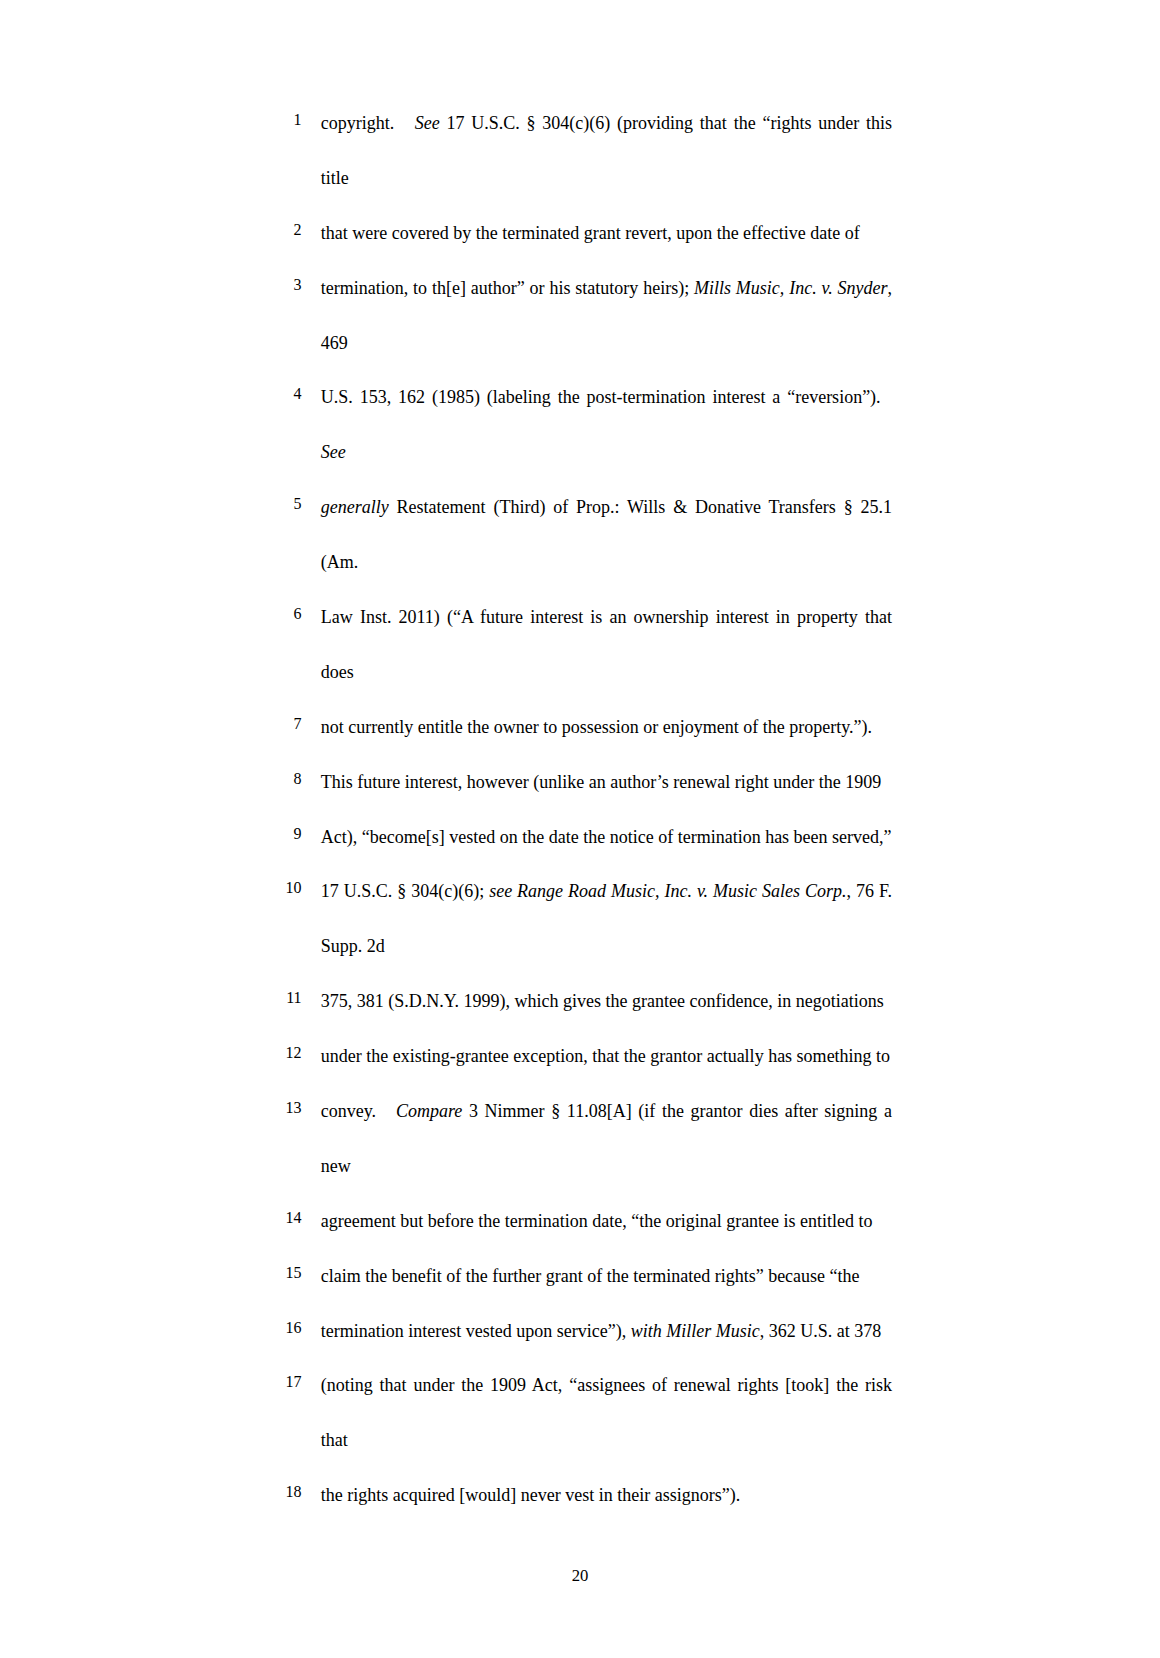copyright. See 17 U.S.C. § 304(c)(6) (providing that the “rights under this title
that were covered by the terminated grant revert, upon the effective date of
termination, to th[e] author” or his statutory heirs); Mills Music, Inc. v. Snyder, 469
U.S. 153, 162 (1985) (labeling the post‑termination interest a “reversion”). See
generally Restatement (Third) of Prop.: Wills & Donative Transfers § 25.1 (Am.
Law Inst. 2011) (“A future interest is an ownership interest in property that does
not currently entitle the owner to possession or enjoyment of the property.”).
This future interest, however (unlike an author’s renewal right under the 1909
Act), “become[s] vested on the date the notice of termination has been served,”
17 U.S.C. § 304(c)(6); see Range Road Music, Inc. v. Music Sales Corp., 76 F. Supp. 2d
375, 381 (S.D.N.Y. 1999), which gives the grantee confidence, in negotiations
under the existing‑grantee exception, that the grantor actually has something to
convey. Compare 3 Nimmer § 11.08[A] (if the grantor dies after signing a new
agreement but before the termination date, “the original grantee is entitled to
claim the benefit of the further grant of the terminated rights” because “the
termination interest vested upon service”), with Miller Music, 362 U.S. at 378
(noting that under the 1909 Act, “assignees of renewal rights [took] the risk that
the rights acquired [would] never vest in their assignors”).
20